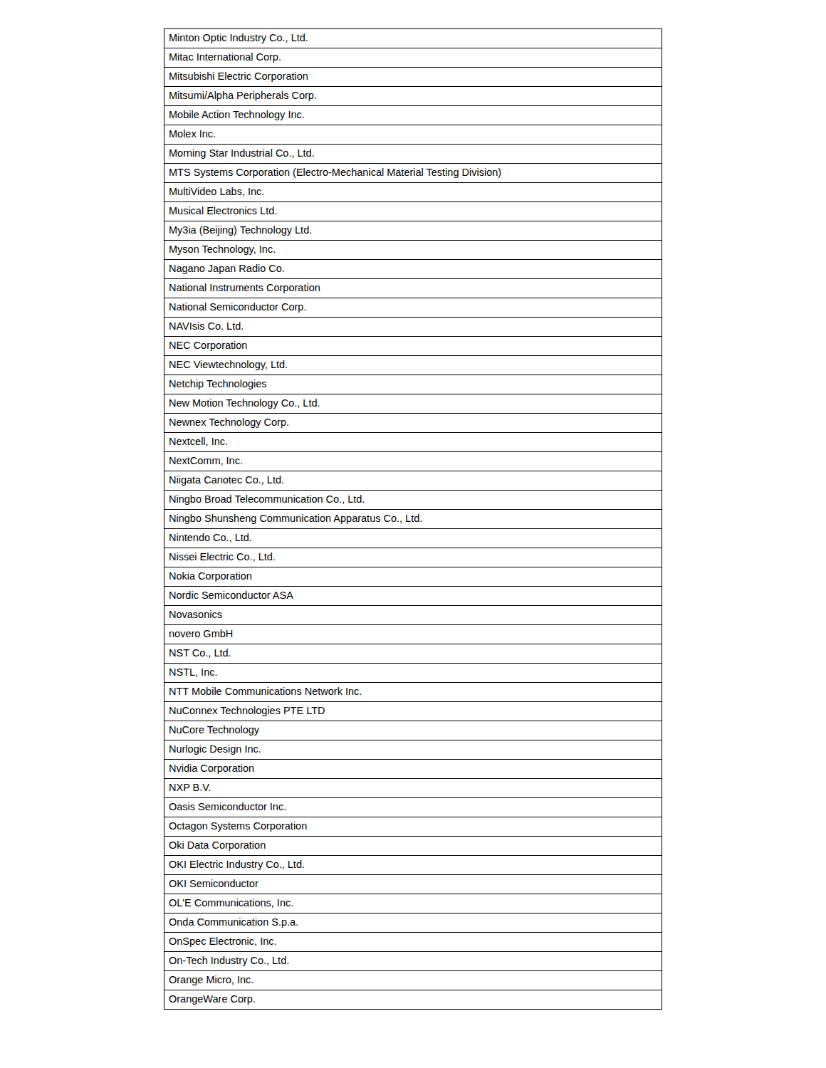| Minton Optic Industry Co., Ltd. |
| Mitac International Corp. |
| Mitsubishi Electric Corporation |
| Mitsumi/Alpha Peripherals Corp. |
| Mobile Action Technology Inc. |
| Molex Inc. |
| Morning Star Industrial Co., Ltd. |
| MTS Systems Corporation (Electro-Mechanical Material Testing Division) |
| MultiVideo Labs, Inc. |
| Musical Electronics Ltd. |
| My3ia (Beijing) Technology Ltd. |
| Myson Technology, Inc. |
| Nagano Japan Radio Co. |
| National Instruments Corporation |
| National Semiconductor Corp. |
| NAVIsis Co. Ltd. |
| NEC Corporation |
| NEC Viewtechnology, Ltd. |
| Netchip Technologies |
| New Motion Technology Co., Ltd. |
| Newnex Technology Corp. |
| Nextcell, Inc. |
| NextComm, Inc. |
| Niigata Canotec Co., Ltd. |
| Ningbo Broad Telecommunication Co., Ltd. |
| Ningbo Shunsheng Communication Apparatus Co., Ltd. |
| Nintendo Co., Ltd. |
| Nissei Electric Co., Ltd. |
| Nokia Corporation |
| Nordic Semiconductor ASA |
| Novasonics |
| novero GmbH |
| NST Co., Ltd. |
| NSTL, Inc. |
| NTT Mobile Communications Network Inc. |
| NuConnex Technologies PTE LTD |
| NuCore Technology |
| Nurlogic Design Inc. |
| Nvidia Corporation |
| NXP B.V. |
| Oasis Semiconductor Inc. |
| Octagon Systems Corporation |
| Oki Data Corporation |
| OKI Electric Industry Co., Ltd. |
| OKI Semiconductor |
| OL'E Communications, Inc. |
| Onda Communication S.p.a. |
| OnSpec Electronic, Inc. |
| On-Tech Industry Co., Ltd. |
| Orange Micro, Inc. |
| OrangeWare Corp. |